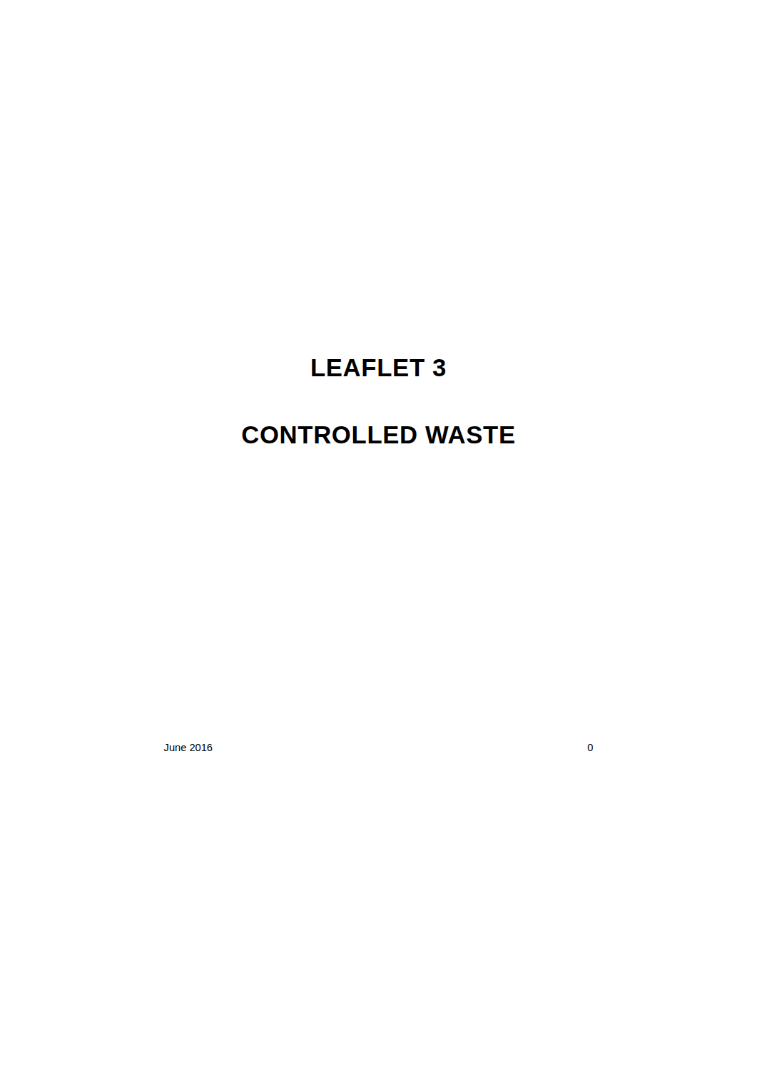LEAFLET 3
CONTROLLED WASTE
June 2016 0